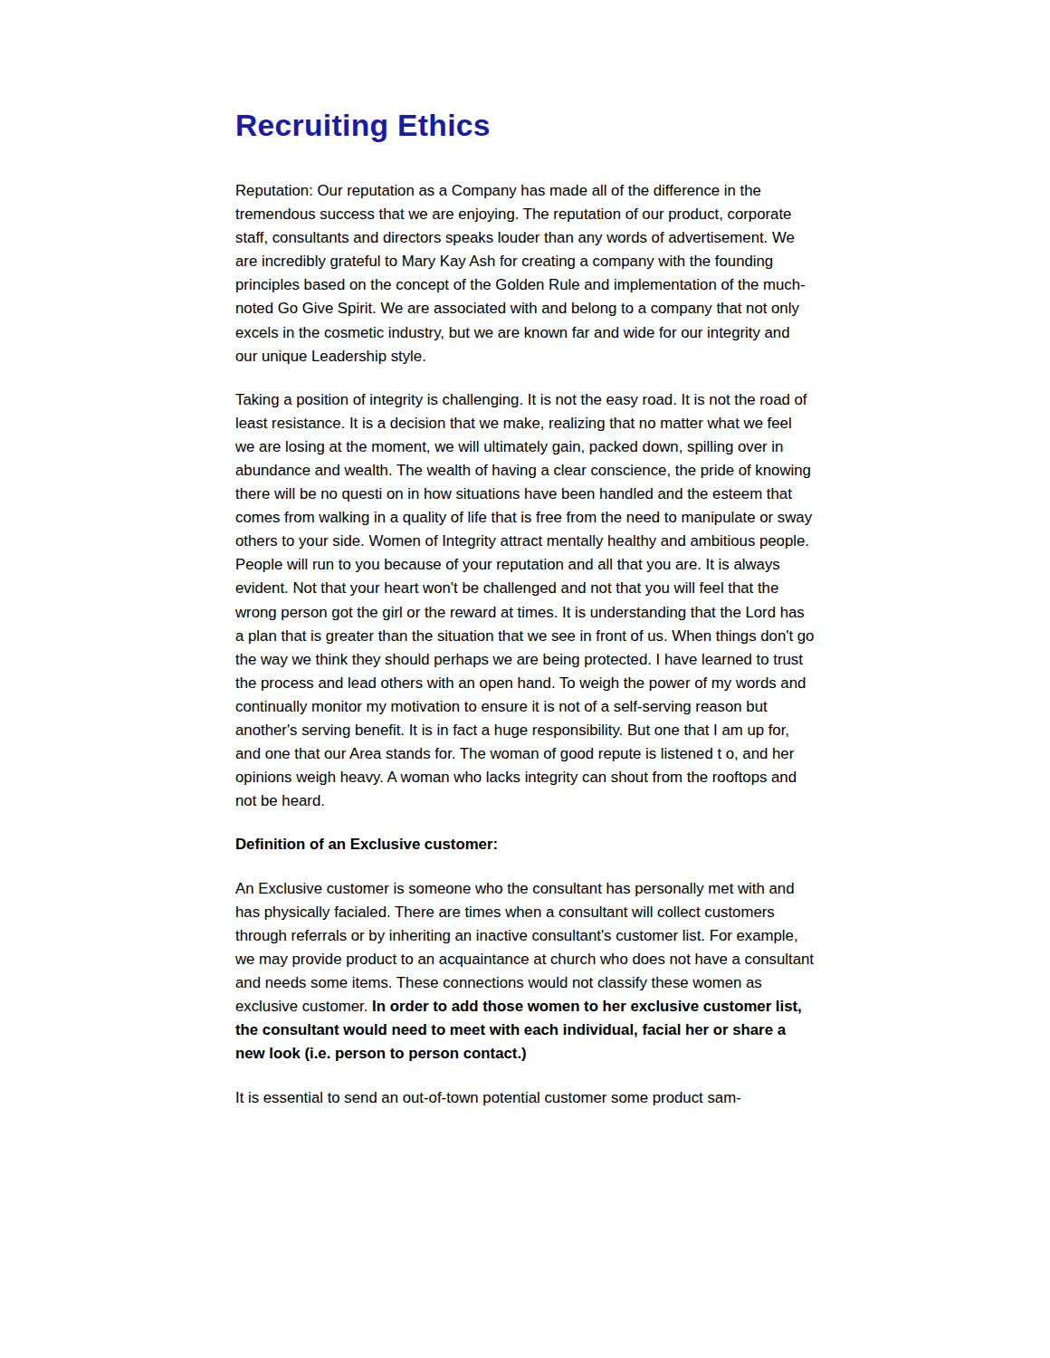Recruiting Ethics
Reputation: Our reputation as a Company has made all of the difference in the tremendous success that we are enjoying. The reputation of our product, corporate staff, consultants and directors speaks louder than any words of advertisement. We are incredibly grateful to Mary Kay Ash for creating a company with the founding principles based on the concept of the Golden Rule and implementation of the much-noted Go Give Spirit. We are associated with and belong to a company that not only excels in the cosmetic industry, but we are known far and wide for our integrity and our unique Leadership style.
Taking a position of integrity is challenging. It is not the easy road. It is not the road of least resistance. It is a decision that we make, realizing that no matter what we feel we are losing at the moment, we will ultimately gain, packed down, spilling over in abundance and wealth. The wealth of having a clear conscience, the pride of knowing there will be no questi on in how situations have been handled and the esteem that comes from walking in a quality of life that is free from the need to manipulate or sway others to your side. Women of Integrity attract mentally healthy and ambitious people. People will run to you because of your reputation and all that you are. It is always evident. Not that your heart won't be challenged and not that you will feel that the wrong person got the girl or the reward at times. It is understanding that the Lord has a plan that is greater than the situation that we see in front of us. When things don't go the way we think they should perhaps we are being protected. I have learned to trust the process and lead others with an open hand. To weigh the power of my words and continually monitor my motivation to ensure it is not of a self-serving reason but another's serving benefit. It is in fact a huge responsibility. But one that I am up for, and one that our Area stands for. The woman of good repute is listened t o, and her opinions weigh heavy. A woman who lacks integrity can shout from the rooftops and not be heard.
Definition of an Exclusive customer:
An Exclusive customer is someone who the consultant has personally met with and has physically facialed. There are times when a consultant will collect customers through referrals or by inheriting an inactive consultant's customer list. For example, we may provide product to an acquaintance at church who does not have a consultant and needs some items. These connections would not classify these women as exclusive customer. In order to add those women to her exclusive customer list, the consultant would need to meet with each individual, facial her or share a new look (i.e. person to person contact.)
It is essential to send an out-of-town potential customer some product sam-